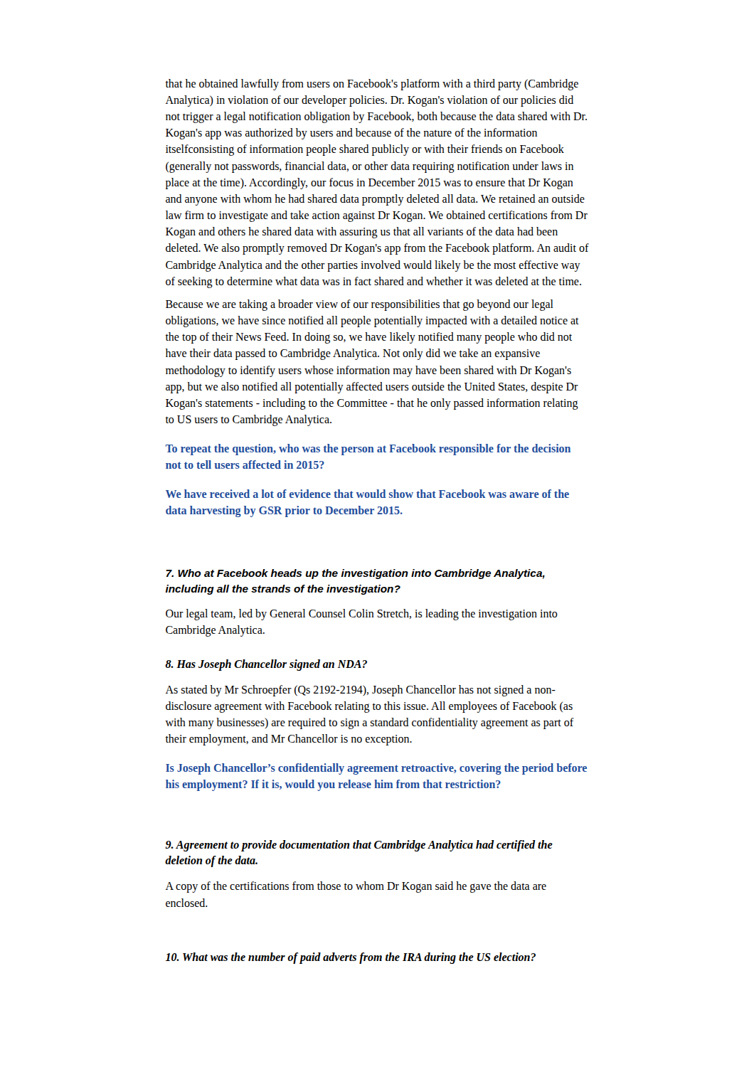that he obtained lawfully from users on Facebook's platform with a third party (Cambridge Analytica) in violation of our developer policies. Dr. Kogan's violation of our policies did not trigger a legal notification obligation by Facebook, both because the data shared with Dr. Kogan's app was authorized by users and because of the nature of the information itselfconsisting of information people shared publicly or with their friends on Facebook (generally not passwords, financial data, or other data requiring notification under laws in place at the time). Accordingly, our focus in December 2015 was to ensure that Dr Kogan and anyone with whom he had shared data promptly deleted all data. We retained an outside law firm to investigate and take action against Dr Kogan. We obtained certifications from Dr Kogan and others he shared data with assuring us that all variants of the data had been deleted. We also promptly removed Dr Kogan's app from the Facebook platform. An audit of Cambridge Analytica and the other parties involved would likely be the most effective way of seeking to determine what data was in fact shared and whether it was deleted at the time.
Because we are taking a broader view of our responsibilities that go beyond our legal obligations, we have since notified all people potentially impacted with a detailed notice at the top of their News Feed. In doing so, we have likely notified many people who did not have their data passed to Cambridge Analytica. Not only did we take an expansive methodology to identify users whose information may have been shared with Dr Kogan's app, but we also notified all potentially affected users outside the United States, despite Dr Kogan's statements - including to the Committee - that he only passed information relating to US users to Cambridge Analytica.
To repeat the question, who was the person at Facebook responsible for the decision not to tell users affected in 2015?
We have received a lot of evidence that would show that Facebook was aware of the data harvesting by GSR prior to December 2015.
7. Who at Facebook heads up the investigation into Cambridge Analytica, including all the strands of the investigation?
Our legal team, led by General Counsel Colin Stretch, is leading the investigation into Cambridge Analytica.
8. Has Joseph Chancellor signed an NDA?
As stated by Mr Schroepfer (Qs 2192-2194), Joseph Chancellor has not signed a non-disclosure agreement with Facebook relating to this issue. All employees of Facebook (as with many businesses) are required to sign a standard confidentiality agreement as part of their employment, and Mr Chancellor is no exception.
Is Joseph Chancellor’s confidentially agreement retroactive, covering the period before his employment? If it is, would you release him from that restriction?
9. Agreement to provide documentation that Cambridge Analytica had certified the deletion of the data.
A copy of the certifications from those to whom Dr Kogan said he gave the data are enclosed.
10. What was the number of paid adverts from the IRA during the US election?